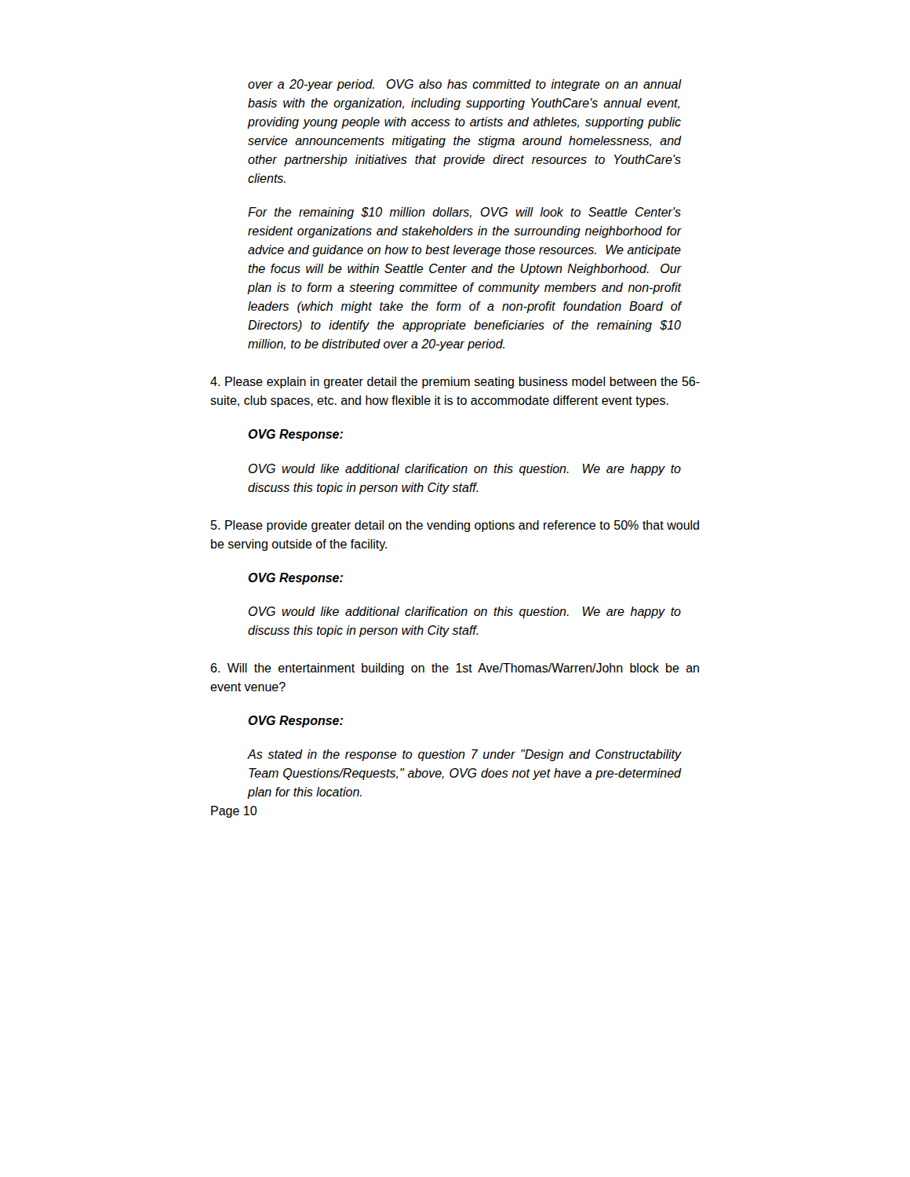over a 20-year period. OVG also has committed to integrate on an annual basis with the organization, including supporting YouthCare's annual event, providing young people with access to artists and athletes, supporting public service announcements mitigating the stigma around homelessness, and other partnership initiatives that provide direct resources to YouthCare's clients.
For the remaining $10 million dollars, OVG will look to Seattle Center's resident organizations and stakeholders in the surrounding neighborhood for advice and guidance on how to best leverage those resources. We anticipate the focus will be within Seattle Center and the Uptown Neighborhood. Our plan is to form a steering committee of community members and non-profit leaders (which might take the form of a non-profit foundation Board of Directors) to identify the appropriate beneficiaries of the remaining $10 million, to be distributed over a 20-year period.
4. Please explain in greater detail the premium seating business model between the 56-suite, club spaces, etc. and how flexible it is to accommodate different event types.
OVG Response:
OVG would like additional clarification on this question. We are happy to discuss this topic in person with City staff.
5. Please provide greater detail on the vending options and reference to 50% that would be serving outside of the facility.
OVG Response:
OVG would like additional clarification on this question. We are happy to discuss this topic in person with City staff.
6. Will the entertainment building on the 1st Ave/Thomas/Warren/John block be an event venue?
OVG Response:
As stated in the response to question 7 under "Design and Constructability Team Questions/Requests," above, OVG does not yet have a pre-determined plan for this location.
Page 10